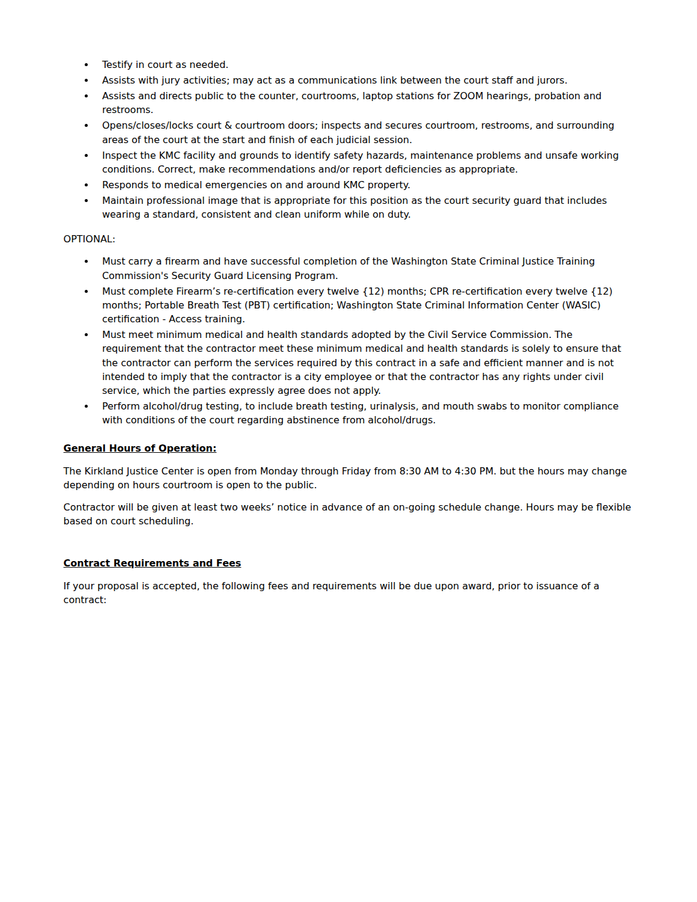Testify in court as needed.
Assists with jury activities; may act as a communications link between the court staff and jurors.
Assists and directs public to the counter, courtrooms, laptop stations for ZOOM hearings, probation and restrooms.
Opens/closes/locks court & courtroom doors; inspects and secures courtroom, restrooms, and surrounding areas of the court at the start and finish of each judicial session.
Inspect the KMC facility and grounds to identify safety hazards, maintenance problems and unsafe working conditions. Correct, make recommendations and/or report deficiencies as appropriate.
Responds to medical emergencies on and around KMC property.
Maintain professional image that is appropriate for this position as the court security guard that includes wearing a standard, consistent and clean uniform while on duty.
OPTIONAL:
Must carry a firearm and have successful completion of the Washington State Criminal Justice Training Commission's Security Guard Licensing Program.
Must complete Firearm’s re-certification every twelve {12) months; CPR re-certification every twelve {12) months; Portable Breath Test (PBT) certification; Washington State Criminal Information Center (WASIC) certification - Access training.
Must meet minimum medical and health standards adopted by the Civil Service Commission. The requirement that the contractor meet these minimum medical and health standards is solely to ensure that the contractor can perform the services required by this contract in a safe and efficient manner and is not intended to imply that the contractor is a city employee or that the contractor has any rights under civil service, which the parties expressly agree does not apply.
Perform alcohol/drug testing, to include breath testing, urinalysis, and mouth swabs to monitor compliance with conditions of the court regarding abstinence from alcohol/drugs.
General Hours of Operation:
The Kirkland Justice Center is open from Monday through Friday from 8:30 AM to 4:30 PM. but the hours may change depending on hours courtroom is open to the public.
Contractor will be given at least two weeks’ notice in advance of an on-going schedule change. Hours may be flexible based on court scheduling.
Contract Requirements and Fees
If your proposal is accepted, the following fees and requirements will be due upon award, prior to issuance of a contract: